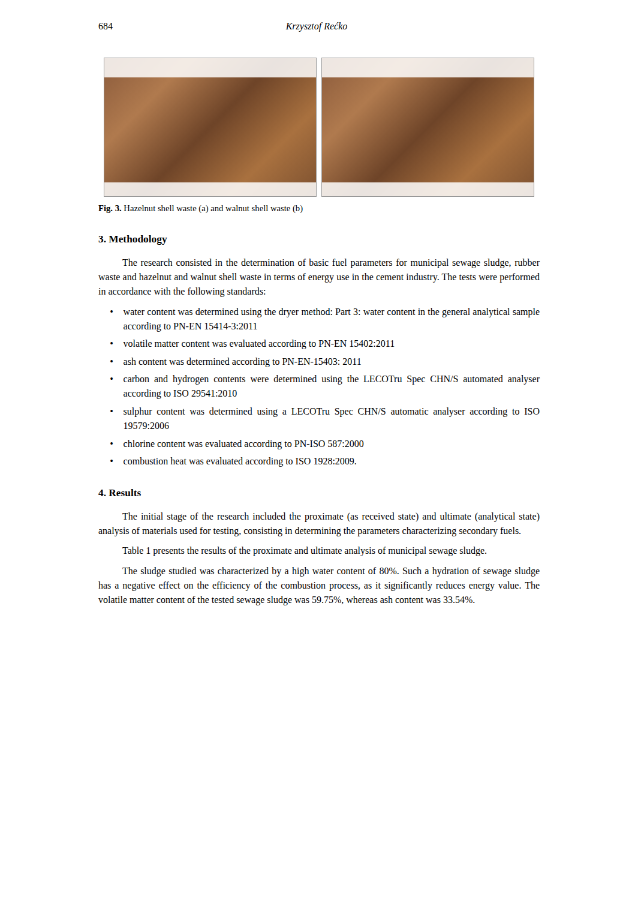684 Krzysztof Rećko
Fig. 3. Hazelnut shell waste (a) and walnut shell waste (b)
3. Methodology
The research consisted in the determination of basic fuel parameters for municipal sewage sludge, rubber waste and hazelnut and walnut shell waste in terms of energy use in the cement industry. The tests were performed in accordance with the following standards:
water content was determined using the dryer method: Part 3: water content in the general analytical sample according to PN-EN 15414-3:2011
volatile matter content was evaluated according to PN-EN 15402:2011
ash content was determined according to PN-EN-15403: 2011
carbon and hydrogen contents were determined using the LECOTru Spec CHN/S automated analyser according to ISO 29541:2010
sulphur content was determined using a LECOTru Spec CHN/S automatic analyser according to ISO 19579:2006
chlorine content was evaluated according to PN-ISO 587:2000
combustion heat was evaluated according to ISO 1928:2009.
4. Results
The initial stage of the research included the proximate (as received state) and ultimate (analytical state) analysis of materials used for testing, consisting in determining the parameters characterizing secondary fuels.
Table 1 presents the results of the proximate and ultimate analysis of municipal sewage sludge.
The sludge studied was characterized by a high water content of 80%. Such a hydration of sewage sludge has a negative effect on the efficiency of the combustion process, as it significantly reduces energy value. The volatile matter content of the tested sewage sludge was 59.75%, whereas ash content was 33.54%.